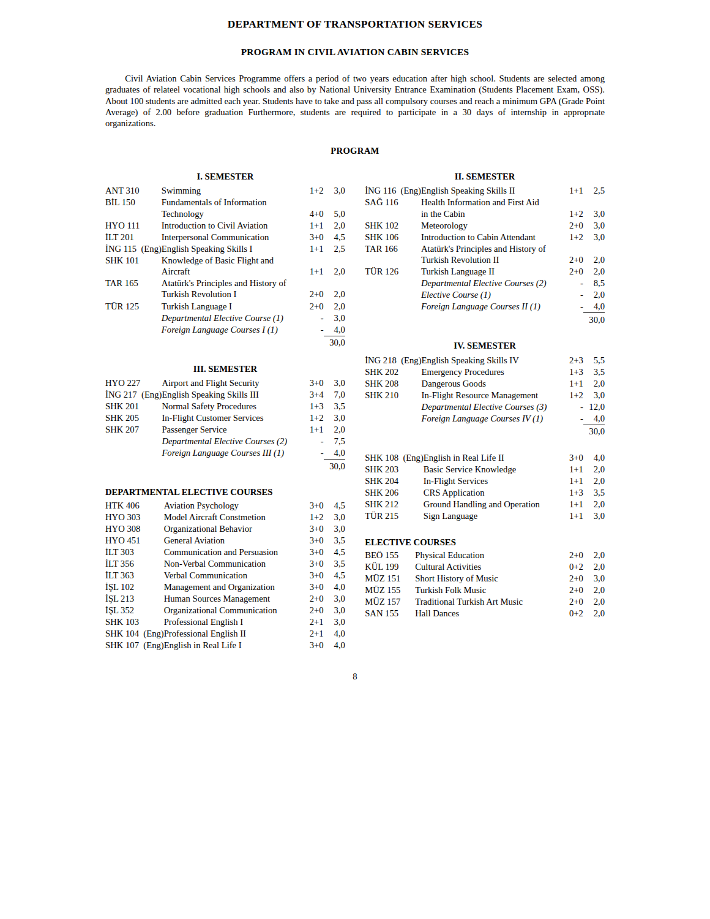DEPARTMENT OF TRANSPORTATION SERVICES
PROGRAM IN CIVIL AVIATION CABIN SERVICES
Civil Aviation Cabin Services Programme offers a period of two years education after high school. Students are selected among graduates of relateel vocational high schools and also by National University Entrance Examination (Students Placement Exam, OSS). About 100 students are admitted each year. Students have to take and pass all compulsory courses and reach a minimum GPA (Grade Point Average) of 2.00 before graduation Furthermore, students are required to participate in a 30 days of internship in approprıate organizations.
PROGRAM
I. SEMESTER
| ANT 310 | Swimming | 1+2 | 3,0 |
| BİL 150 | Fundamentals of Information Technology | 4+0 | 5,0 |
| HYO 111 | Introduction to Civil Aviation | 1+1 | 2,0 |
| İLT 201 | Interpersonal Communication | 3+0 | 4,5 |
| İNG 115 (Eng) | English Speaking Skills I | 1+1 | 2,5 |
| SHK 101 | Knowledge of Basic Flight and Aircraft | 1+1 | 2,0 |
| TAR 165 | Atatürk's Principles and History of Turkish Revolution I | 2+0 | 2,0 |
| TÜR 125 | Turkish Language I | 2+0 | 2,0 |
| | Departmental Elective Course (1) | - | 3,0 |
| | Foreign Language Courses I (1) | - | 4,0 |
| | | | 30,0 |
III. SEMESTER
| HYO 227 | Airport and Flight Security | 3+0 | 3,0 |
| İNG 217 (Eng) | English Speaking Skills III | 3+4 | 7,0 |
| SHK 201 | Normal Safety Procedures | 1+3 | 3,5 |
| SHK 205 | In-Flight Customer Services | 1+2 | 3,0 |
| SHK 207 | Passenger Service | 1+1 | 2,0 |
| | Departmental Elective Courses (2) | - | 7,5 |
| | Foreign Language Courses III (1) | - | 4,0 |
| | | | 30,0 |
DEPARTMENTAL ELECTIVE COURSES
| HTK 406 | Aviation Psychology | 3+0 | 4,5 |
| HYO 303 | Model Aircraft Constmetion | 1+2 | 3,0 |
| HYO 308 | Organizational Behavior | 3+0 | 3,0 |
| HYO 451 | General Aviation | 3+0 | 3,5 |
| İLT 303 | Communication and Persuasion | 3+0 | 4,5 |
| İLT 356 | Non-Verbal Communication | 3+0 | 3,5 |
| İLT 363 | Verbal Communication | 3+0 | 4,5 |
| İŞL 102 | Management and Organization | 3+0 | 4,0 |
| İŞL 213 | Human Sources Management | 2+0 | 3,0 |
| İŞL 352 | Organizational Communication | 2+0 | 3,0 |
| SHK 103 | Professional English I | 2+1 | 3,0 |
| SHK 104 (Eng) | Professional English II | 2+1 | 4,0 |
| SHK 107 (Eng) | English in Real Life I | 3+0 | 4,0 |
II. SEMESTER
| İNG 116 (Eng) | English Speaking Skills II | 1+1 | 2,5 |
| SAĞ 116 | Health Information and First Aid in the Cabin | 1+2 | 3,0 |
| SHK 102 | Meteorology | 2+0 | 3,0 |
| SHK 106 | Introduction to Cabin Attendant | 1+2 | 3,0 |
| TAR 166 | Atatürk's Principles and History of Turkish Revolution II | 2+0 | 2,0 |
| TÜR 126 | Turkish Language II | 2+0 | 2,0 |
| | Departmental Elective Courses (2) | - | 8,5 |
| | Elective Course (1) | - | 2,0 |
| | Foreign Language Courses II (1) | - | 4,0 |
| | | | 30,0 |
IV. SEMESTER
| İNG 218 (Eng) | English Speaking Skills IV | 2+3 | 5,5 |
| SHK 202 | Emergency Procedures | 1+3 | 3,5 |
| SHK 208 | Dangerous Goods | 1+1 | 2,0 |
| SHK 210 | In-Flight Resource Management | 1+2 | 3,0 |
| | Departmental Elective Courses (3) | - | 12,0 |
| | Foreign Language Courses IV (1) | - | 4,0 |
| | | | 30,0 |
| SHK 108 (Eng) | English in Real Life II | 3+0 | 4,0 |
| SHK 203 | Basic Service Knowledge | 1+1 | 2,0 |
| SHK 204 | In-Flight Services | 1+1 | 2,0 |
| SHK 206 | CRS Application | 1+3 | 3,5 |
| SHK 212 | Ground Handling and Operation | 1+1 | 2,0 |
| TÜR 215 | Sign Language | 1+1 | 3,0 |
ELECTIVE COURSES
| BEÖ 155 | Physical Education | 2+0 | 2,0 |
| KÜL 199 | Cultural Activities | 0+2 | 2,0 |
| MÜZ 151 | Short History of Music | 2+0 | 3,0 |
| MÜZ 155 | Turkish Folk Music | 2+0 | 2,0 |
| MÜZ 157 | Traditional Turkish Art Music | 2+0 | 2,0 |
| SAN 155 | Hall Dances | 0+2 | 2,0 |
8